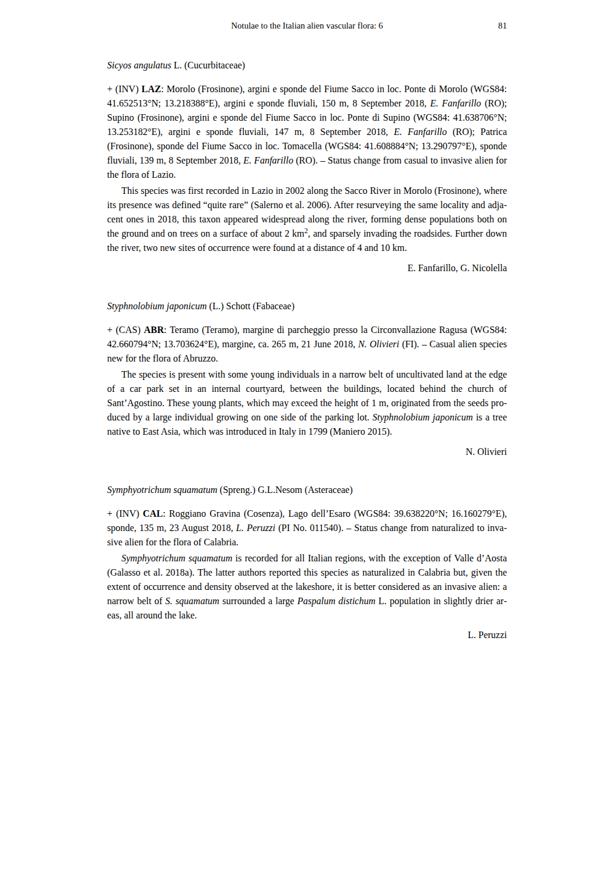Notulae to the Italian alien vascular flora: 6 81
Sicyos angulatus L. (Cucurbitaceae)
+ (INV) LAZ: Morolo (Frosinone), argini e sponde del Fiume Sacco in loc. Ponte di Morolo (WGS84: 41.652513°N; 13.218388°E), argini e sponde fluviali, 150 m, 8 September 2018, E. Fanfarillo (RO); Supino (Frosinone), argini e sponde del Fiume Sacco in loc. Ponte di Supino (WGS84: 41.638706°N; 13.253182°E), argini e sponde fluviali, 147 m, 8 September 2018, E. Fanfarillo (RO); Patrica (Frosinone), sponde del Fiume Sacco in loc. Tomacella (WGS84: 41.608884°N; 13.290797°E), sponde fluviali, 139 m, 8 September 2018, E. Fanfarillo (RO). – Status change from casual to invasive alien for the flora of Lazio.
This species was first recorded in Lazio in 2002 along the Sacco River in Morolo (Frosinone), where its presence was defined “quite rare” (Salerno et al. 2006). After resurveying the same locality and adjacent ones in 2018, this taxon appeared widespread along the river, forming dense populations both on the ground and on trees on a surface of about 2 km2, and sparsely invading the roadsides. Further down the river, two new sites of occurrence were found at a distance of 4 and 10 km.
E. Fanfarillo, G. Nicolella
Styphnolobium japonicum (L.) Schott (Fabaceae)
+ (CAS) ABR: Teramo (Teramo), margine di parcheggio presso la Circonvallazione Ragusa (WGS84: 42.660794°N; 13.703624°E), margine, ca. 265 m, 21 June 2018, N. Olivieri (FI). – Casual alien species new for the flora of Abruzzo.
The species is present with some young individuals in a narrow belt of uncultivated land at the edge of a car park set in an internal courtyard, between the buildings, located behind the church of Sant’Agostino. These young plants, which may exceed the height of 1 m, originated from the seeds produced by a large individual growing on one side of the parking lot. Styphnolobium japonicum is a tree native to East Asia, which was introduced in Italy in 1799 (Maniero 2015).
N. Olivieri
Symphyotrichum squamatum (Spreng.) G.L.Nesom (Asteraceae)
+ (INV) CAL: Roggiano Gravina (Cosenza), Lago dell’Esaro (WGS84: 39.638220°N; 16.160279°E), sponde, 135 m, 23 August 2018, L. Peruzzi (PI No. 011540). – Status change from naturalized to invasive alien for the flora of Calabria.
Symphyotrichum squamatum is recorded for all Italian regions, with the exception of Valle d’Aosta (Galasso et al. 2018a). The latter authors reported this species as naturalized in Calabria but, given the extent of occurrence and density observed at the lakeshore, it is better considered as an invasive alien: a narrow belt of S. squamatum surrounded a large Paspalum distichum L. population in slightly drier areas, all around the lake.
L. Peruzzi